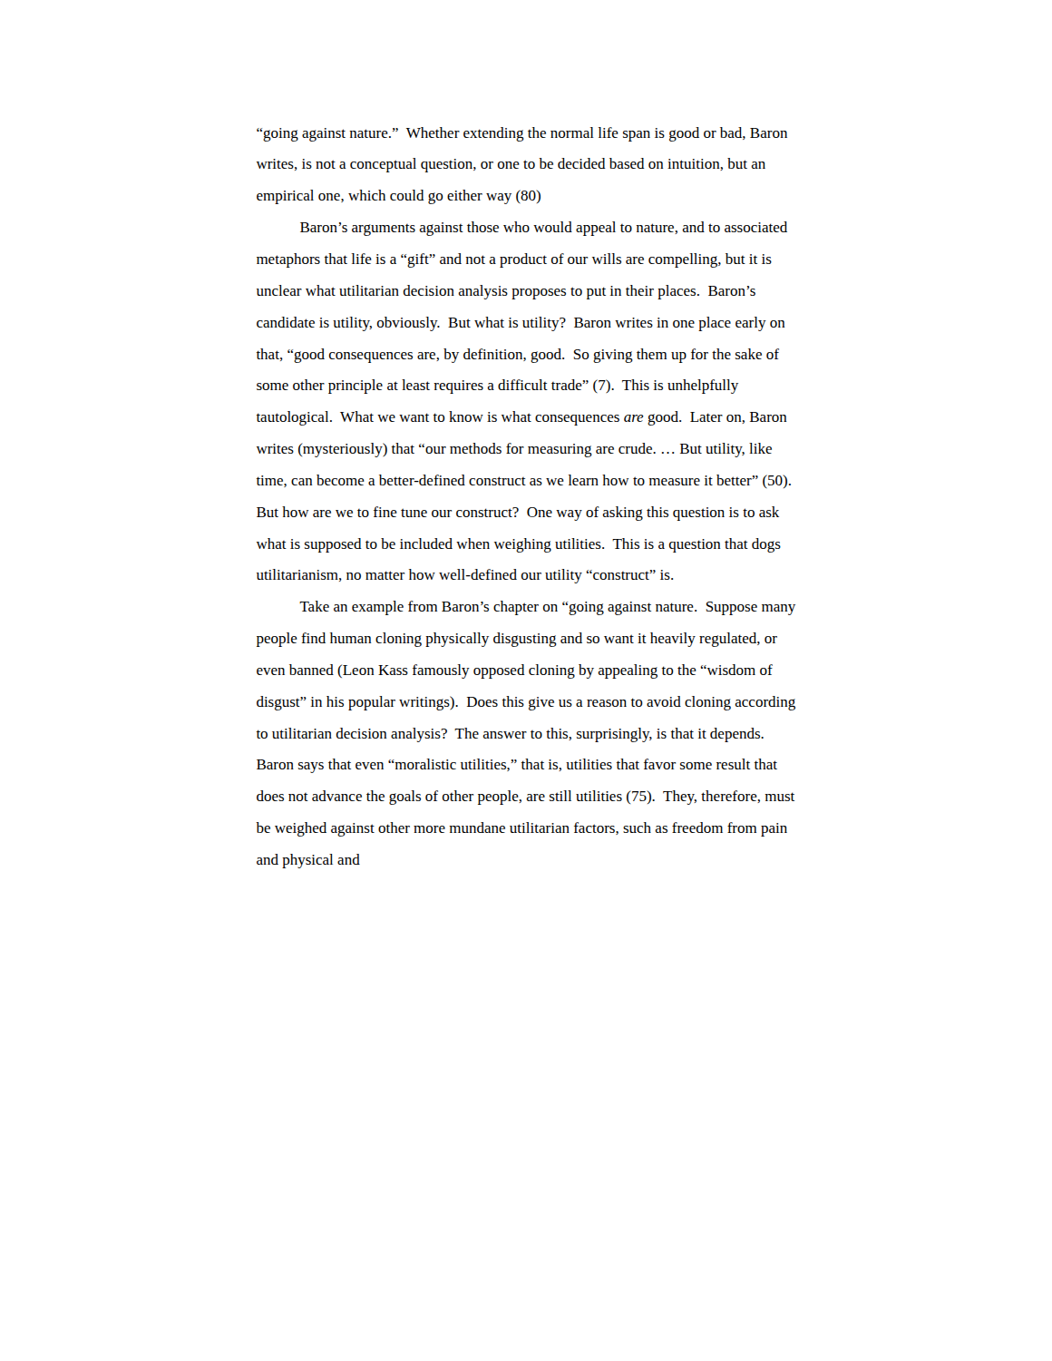“going against nature.” Whether extending the normal life span is good or bad, Baron writes, is not a conceptual question, or one to be decided based on intuition, but an empirical one, which could go either way (80)
Baron’s arguments against those who would appeal to nature, and to associated metaphors that life is a “gift” and not a product of our wills are compelling, but it is unclear what utilitarian decision analysis proposes to put in their places. Baron’s candidate is utility, obviously. But what is utility? Baron writes in one place early on that, “good consequences are, by definition, good. So giving them up for the sake of some other principle at least requires a difficult trade” (7). This is unhelpfully tautological. What we want to know is what consequences are good. Later on, Baron writes (mysteriously) that “our methods for measuring are crude. … But utility, like time, can become a better-defined construct as we learn how to measure it better” (50). But how are we to fine tune our construct? One way of asking this question is to ask what is supposed to be included when weighing utilities. This is a question that dogs utilitarianism, no matter how well-defined our utility “construct” is.
Take an example from Baron’s chapter on “going against nature. Suppose many people find human cloning physically disgusting and so want it heavily regulated, or even banned (Leon Kass famously opposed cloning by appealing to the “wisdom of disgust” in his popular writings). Does this give us a reason to avoid cloning according to utilitarian decision analysis? The answer to this, surprisingly, is that it depends. Baron says that even “moralistic utilities,” that is, utilities that favor some result that does not advance the goals of other people, are still utilities (75). They, therefore, must be weighed against other more mundane utilitarian factors, such as freedom from pain and physical and